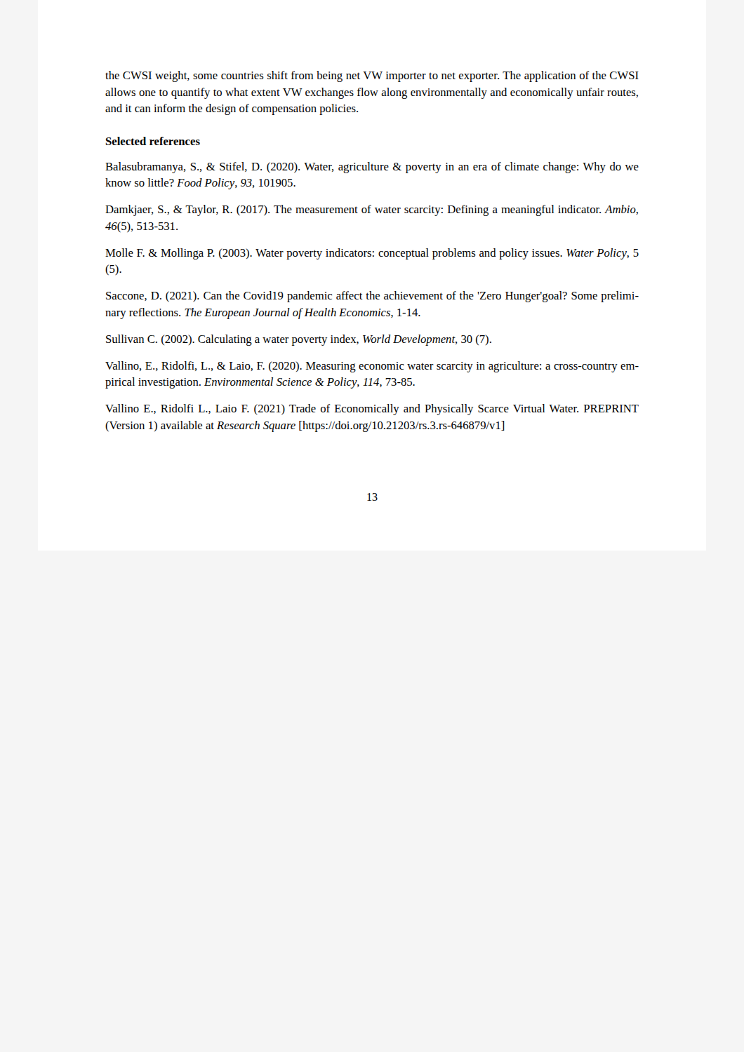the CWSI weight, some countries shift from being net VW importer to net exporter. The application of the CWSI allows one to quantify to what extent VW exchanges flow along environmentally and economically unfair routes, and it can inform the design of compensation policies.
Selected references
Balasubramanya, S., & Stifel, D. (2020). Water, agriculture & poverty in an era of climate change: Why do we know so little? Food Policy, 93, 101905.
Damkjaer, S., & Taylor, R. (2017). The measurement of water scarcity: Defining a meaningful indicator. Ambio, 46(5), 513-531.
Molle F. & Mollinga P. (2003). Water poverty indicators: conceptual problems and policy issues. Water Policy, 5 (5).
Saccone, D. (2021). Can the Covid19 pandemic affect the achievement of the 'Zero Hunger'goal? Some preliminary reflections. The European Journal of Health Economics, 1-14.
Sullivan C. (2002). Calculating a water poverty index, World Development, 30 (7).
Vallino, E., Ridolfi, L., & Laio, F. (2020). Measuring economic water scarcity in agriculture: a cross-country empirical investigation. Environmental Science & Policy, 114, 73-85.
Vallino E., Ridolfi L., Laio F. (2021) Trade of Economically and Physically Scarce Virtual Water. PREPRINT (Version 1) available at Research Square [https://doi.org/10.21203/rs.3.rs-646879/v1]
13